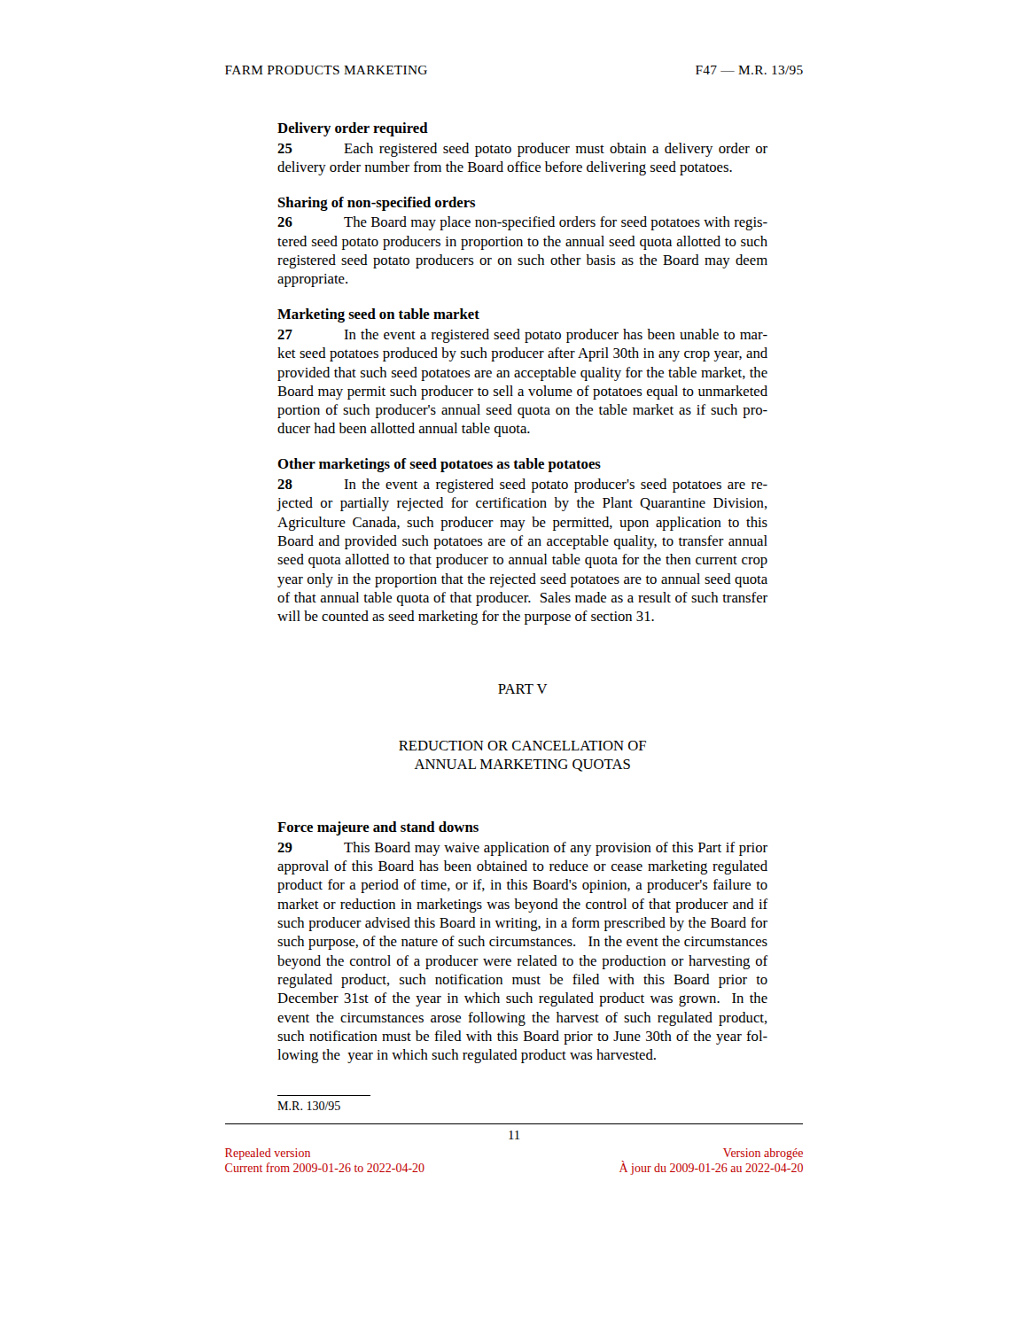Farm Products Marketing
F47 — M.R. 13/95
Delivery order required
25 Each registered seed potato producer must obtain a delivery order or delivery order number from the Board office before delivering seed potatoes.
Sharing of non-specified orders
26 The Board may place non-specified orders for seed potatoes with registered seed potato producers in proportion to the annual seed quota allotted to such registered seed potato producers or on such other basis as the Board may deem appropriate.
Marketing seed on table market
27 In the event a registered seed potato producer has been unable to market seed potatoes produced by such producer after April 30th in any crop year, and provided that such seed potatoes are an acceptable quality for the table market, the Board may permit such producer to sell a volume of potatoes equal to unmarketed portion of such producer's annual seed quota on the table market as if such producer had been allotted annual table quota.
Other marketings of seed potatoes as table potatoes
28 In the event a registered seed potato producer's seed potatoes are rejected or partially rejected for certification by the Plant Quarantine Division, Agriculture Canada, such producer may be permitted, upon application to this Board and provided such potatoes are of an acceptable quality, to transfer annual seed quota allotted to that producer to annual table quota for the then current crop year only in the proportion that the rejected seed potatoes are to annual seed quota of that annual table quota of that producer. Sales made as a result of such transfer will be counted as seed marketing for the purpose of section 31.
PART V
REDUCTION OR CANCELLATION OF
ANNUAL MARKETING QUOTAS
Force majeure and stand downs
29 This Board may waive application of any provision of this Part if prior approval of this Board has been obtained to reduce or cease marketing regulated product for a period of time, or if, in this Board's opinion, a producer's failure to market or reduction in marketings was beyond the control of that producer and if such producer advised this Board in writing, in a form prescribed by the Board for such purpose, of the nature of such circumstances. In the event the circumstances beyond the control of a producer were related to the production or harvesting of regulated product, such notification must be filed with this Board prior to December 31st of the year in which such regulated product was grown. In the event the circumstances arose following the harvest of such regulated product, such notification must be filed with this Board prior to June 30th of the year following the year in which such regulated product was harvested.
M.R. 130/95
11
Repealed version
Current from 2009-01-26 to 2022-04-20
Version abrogée
À jour du 2009-01-26 au 2022-04-20